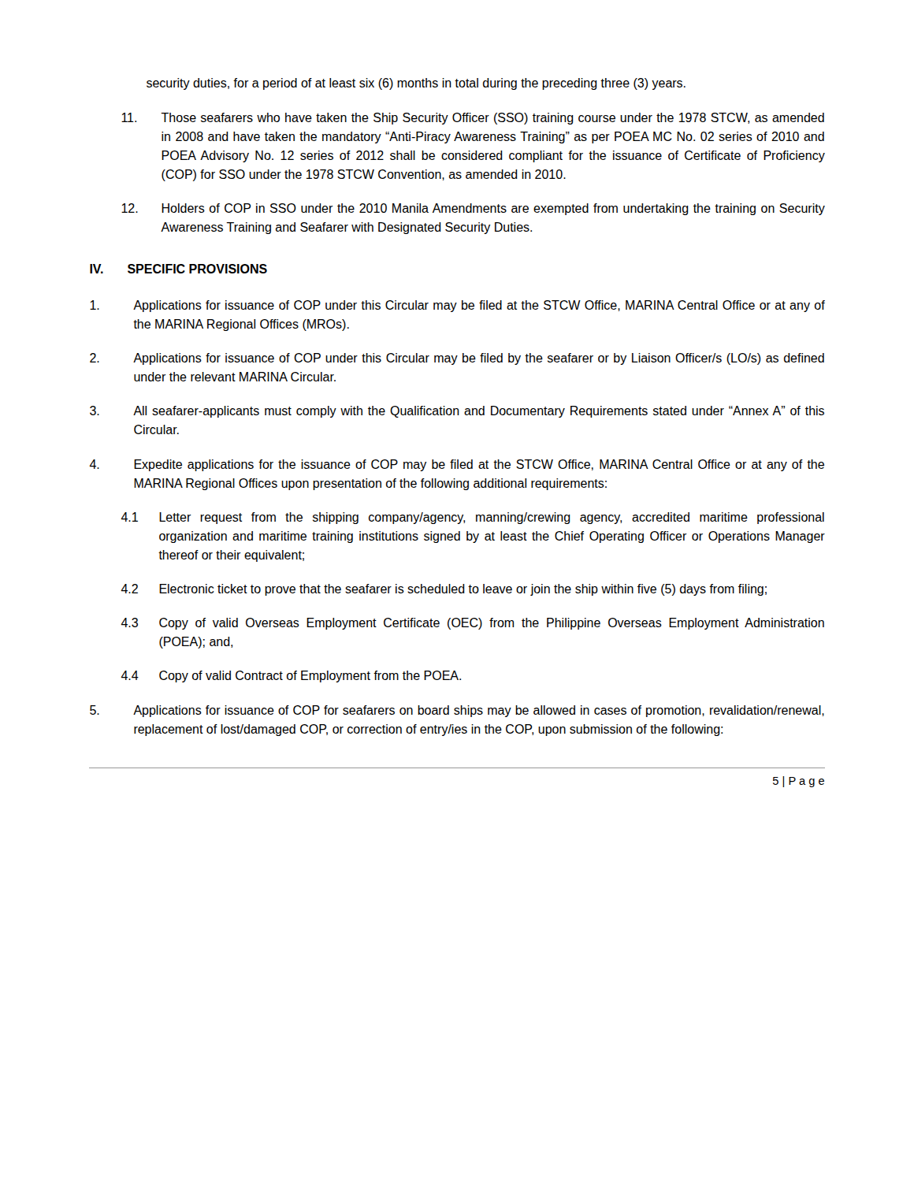security duties, for a period of at least six (6) months in total during the preceding three (3) years.
11.
Those seafarers who have taken the Ship Security Officer (SSO) training course under the 1978 STCW, as amended in 2008 and have taken the mandatory “Anti-Piracy Awareness Training” as per POEA MC No. 02 series of 2010 and POEA Advisory No. 12 series of 2012 shall be considered compliant for the issuance of Certificate of Proficiency (COP) for SSO under the 1978 STCW Convention, as amended in 2010.
12.
Holders of COP in SSO under the 2010 Manila Amendments are exempted from undertaking the training on Security Awareness Training and Seafarer with Designated Security Duties.
IV. SPECIFIC PROVISIONS
1.
Applications for issuance of COP under this Circular may be filed at the STCW Office, MARINA Central Office or at any of the MARINA Regional Offices (MROs).
2.
Applications for issuance of COP under this Circular may be filed by the seafarer or by Liaison Officer/s (LO/s) as defined under the relevant MARINA Circular.
3.
All seafarer-applicants must comply with the Qualification and Documentary Requirements stated under “Annex A” of this Circular.
4.
Expedite applications for the issuance of COP may be filed at the STCW Office, MARINA Central Office or at any of the MARINA Regional Offices upon presentation of the following additional requirements:
4.1
Letter request from the shipping company/agency, manning/crewing agency, accredited maritime professional organization and maritime training institutions signed by at least the Chief Operating Officer or Operations Manager thereof or their equivalent;
4.2
Electronic ticket to prove that the seafarer is scheduled to leave or join the ship within five (5) days from filing;
4.3
Copy of valid Overseas Employment Certificate (OEC) from the Philippine Overseas Employment Administration (POEA); and,
4.4
Copy of valid Contract of Employment from the POEA.
5.
Applications for issuance of COP for seafarers on board ships may be allowed in cases of promotion, revalidation/renewal, replacement of lost/damaged COP, or correction of entry/ies in the COP, upon submission of the following:
5 | P a g e